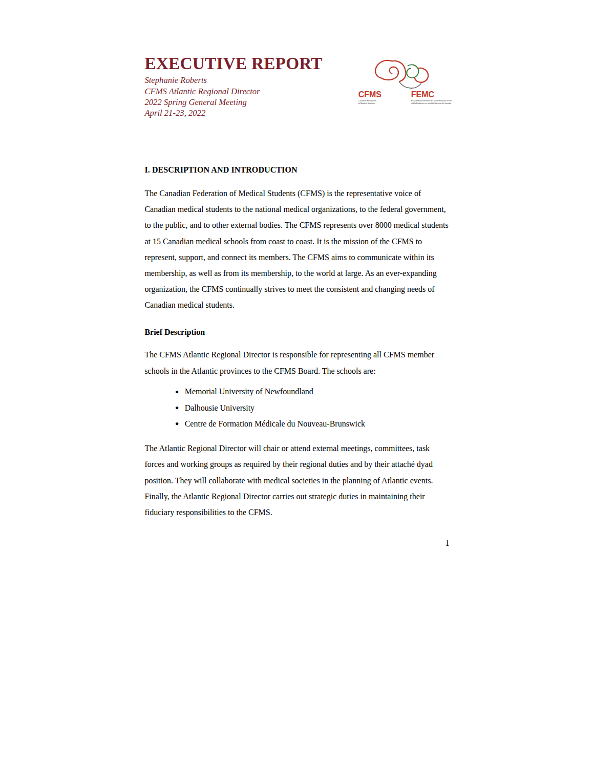EXECUTIVE REPORT
Stephanie Roberts
CFMS Atlantic Regional Director
2022 Spring General Meeting
April 21-23, 2022
I. DESCRIPTION AND INTRODUCTION
The Canadian Federation of Medical Students (CFMS) is the representative voice of Canadian medical students to the national medical organizations, to the federal government, to the public, and to other external bodies. The CFMS represents over 8000 medical students at 15 Canadian medical schools from coast to coast. It is the mission of the CFMS to represent, support, and connect its members. The CFMS aims to communicate within its membership, as well as from its membership, to the world at large. As an ever-expanding organization, the CFMS continually strives to meet the consistent and changing needs of Canadian medical students.
Brief Description
The CFMS Atlantic Regional Director is responsible for representing all CFMS member schools in the Atlantic provinces to the CFMS Board. The schools are:
Memorial University of Newfoundland
Dalhousie University
Centre de Formation Médicale du Nouveau-Brunswick
The Atlantic Regional Director will chair or attend external meetings, committees, task forces and working groups as required by their regional duties and by their attaché dyad position. They will collaborate with medical societies in the planning of Atlantic events. Finally, the Atlantic Regional Director carries out strategic duties in maintaining their fiduciary responsibilities to the CFMS.
1